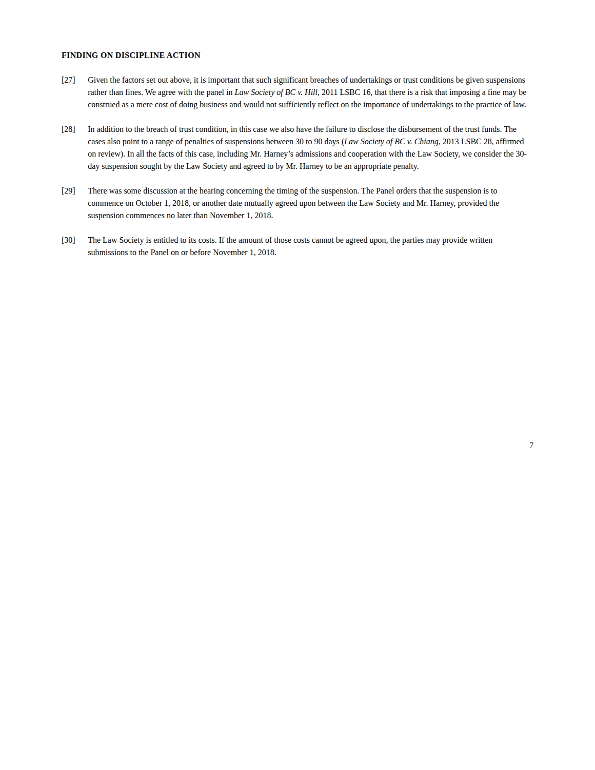FINDING ON DISCIPLINE ACTION
[27]
Given the factors set out above, it is important that such significant breaches of undertakings or trust conditions be given suspensions rather than fines. We agree with the panel in Law Society of BC v. Hill, 2011 LSBC 16, that there is a risk that imposing a fine may be construed as a mere cost of doing business and would not sufficiently reflect on the importance of undertakings to the practice of law.
[28]
In addition to the breach of trust condition, in this case we also have the failure to disclose the disbursement of the trust funds. The cases also point to a range of penalties of suspensions between 30 to 90 days (Law Society of BC v. Chiang, 2013 LSBC 28, affirmed on review). In all the facts of this case, including Mr. Harney’s admissions and cooperation with the Law Society, we consider the 30-day suspension sought by the Law Society and agreed to by Mr. Harney to be an appropriate penalty.
[29]
There was some discussion at the hearing concerning the timing of the suspension. The Panel orders that the suspension is to commence on October 1, 2018, or another date mutually agreed upon between the Law Society and Mr. Harney, provided the suspension commences no later than November 1, 2018.
[30]
The Law Society is entitled to its costs. If the amount of those costs cannot be agreed upon, the parties may provide written submissions to the Panel on or before November 1, 2018.
7